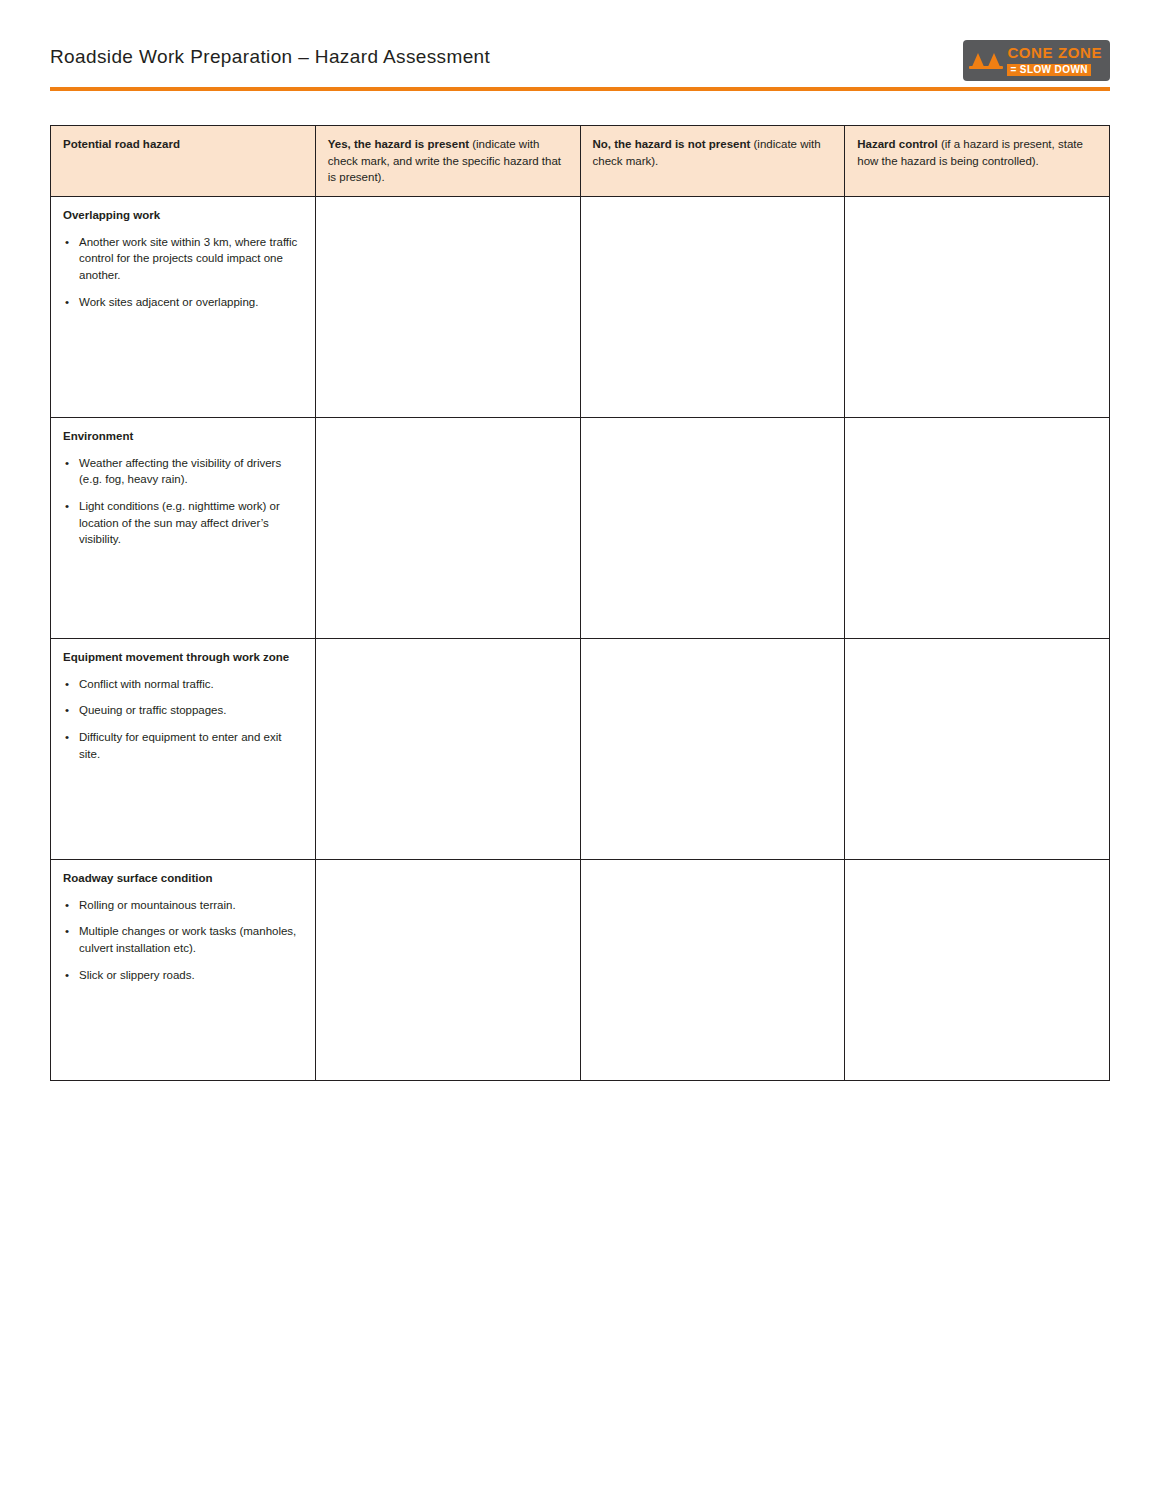Roadside Work Preparation – Hazard Assessment
CONE ZONE
= SLOW DOWN
| Potential road hazard | Yes, the hazard is present (indicate with check mark, and write the specific hazard that is present). | No, the hazard is not present (indicate with check mark). | Hazard control (if a hazard is present, state how the hazard is being controlled). |
| --- | --- | --- | --- |
| Overlapping work Another work site within 3 km, where traffic control for the projects could impact one another. Work sites adjacent or overlapping. | | | |
| Environment Weather affecting the visibility of drivers (e.g. fog, heavy rain). Light conditions (e.g. nighttime work) or location of the sun may affect driver’s visibility. | | | |
| Equipment movement through work zone Conflict with normal traffic. Queuing or traffic stoppages. Difficulty for equipment to enter and exit site. | | | |
| Roadway surface condition Rolling or mountainous terrain. Multiple changes or work tasks (manholes, culvert installation etc). Slick or slippery roads. | | | |